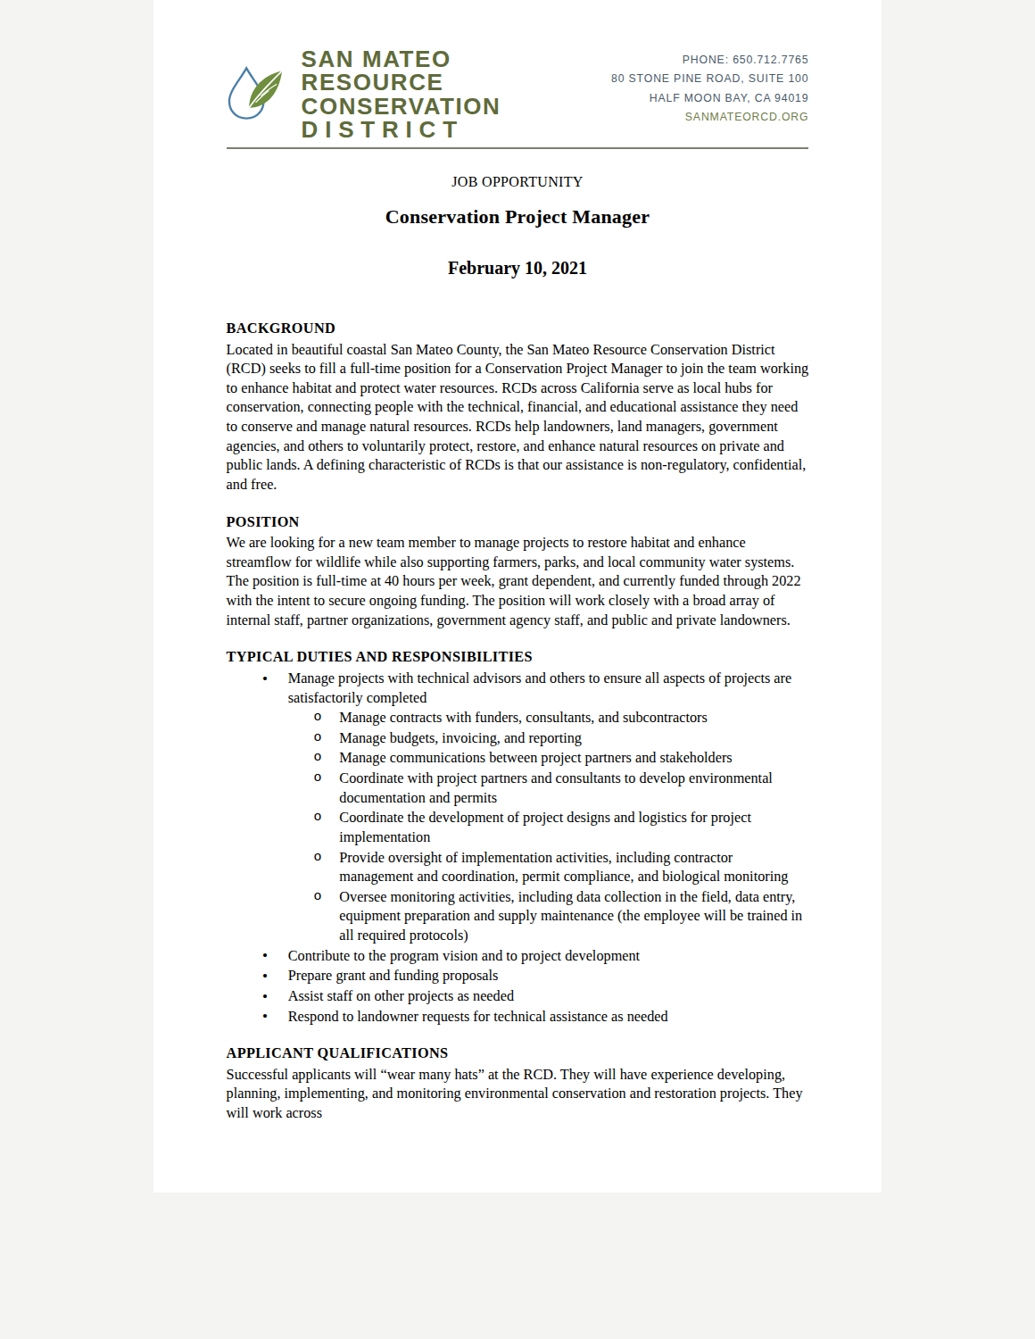SAN MATEO
RESOURCE
CONSERVATION
DISTRICT
PHONE: 650.712.7765
80 STONE PINE ROAD, SUITE 100
HALF MOON BAY, CA 94019
SANMATEORCD.ORG
JOB OPPORTUNITY
Conservation Project Manager
February 10, 2021
Background
Located in beautiful coastal San Mateo County, the San Mateo Resource Conservation District (RCD) seeks to fill a full-time position for a Conservation Project Manager to join the team working to enhance habitat and protect water resources. RCDs across California serve as local hubs for conservation, connecting people with the technical, financial, and educational assistance they need to conserve and manage natural resources. RCDs help landowners, land managers, government agencies, and others to voluntarily protect, restore, and enhance natural resources on private and public lands. A defining characteristic of RCDs is that our assistance is non-regulatory, confidential, and free.
Position
We are looking for a new team member to manage projects to restore habitat and enhance streamflow for wildlife while also supporting farmers, parks, and local community water systems. The position is full-time at 40 hours per week, grant dependent, and currently funded through 2022 with the intent to secure ongoing funding. The position will work closely with a broad array of internal staff, partner organizations, government agency staff, and public and private landowners.
Typical Duties and Responsibilities
Manage projects with technical advisors and others to ensure all aspects of projects are satisfactorily completed
Manage contracts with funders, consultants, and subcontractors
Manage budgets, invoicing, and reporting
Manage communications between project partners and stakeholders
Coordinate with project partners and consultants to develop environmental documentation and permits
Coordinate the development of project designs and logistics for project implementation
Provide oversight of implementation activities, including contractor management and coordination, permit compliance, and biological monitoring
Oversee monitoring activities, including data collection in the field, data entry, equipment preparation and supply maintenance (the employee will be trained in all required protocols)
Contribute to the program vision and to project development
Prepare grant and funding proposals
Assist staff on other projects as needed
Respond to landowner requests for technical assistance as needed
Applicant Qualifications
Successful applicants will “wear many hats” at the RCD. They will have experience developing, planning, implementing, and monitoring environmental conservation and restoration projects. They will work across